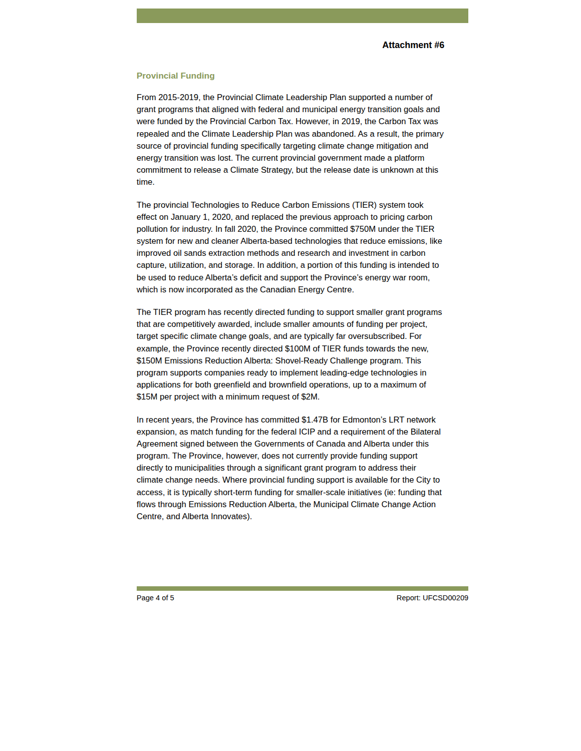Attachment #6
Provincial Funding
From 2015-2019, the Provincial Climate Leadership Plan supported a number of grant programs that aligned with federal and municipal energy transition goals and were funded by the Provincial Carbon Tax. However, in 2019, the Carbon Tax was repealed and the Climate Leadership Plan was abandoned. As a result, the primary source of provincial funding specifically targeting climate change mitigation and energy transition was lost. The current provincial government made a platform commitment to release a Climate Strategy, but the release date is unknown at this time.
The provincial Technologies to Reduce Carbon Emissions (TIER) system took effect on January 1, 2020, and replaced the previous approach to pricing carbon pollution for industry. In fall 2020, the Province committed $750M under the TIER system for new and cleaner Alberta-based technologies that reduce emissions, like improved oil sands extraction methods and research and investment in carbon capture, utilization, and storage. In addition, a portion of this funding is intended to be used to reduce Alberta’s deficit and support the Province’s energy war room, which is now incorporated as the Canadian Energy Centre.
The TIER program has recently directed funding to support smaller grant programs that are competitively awarded, include smaller amounts of funding per project, target specific climate change goals, and are typically far oversubscribed. For example, the Province recently directed $100M of TIER funds towards the new, $150M Emissions Reduction Alberta: Shovel-Ready Challenge program. This program supports companies ready to implement leading-edge technologies in applications for both greenfield and brownfield operations, up to a maximum of $15M per project with a minimum request of $2M.
In recent years, the Province has committed $1.47B for Edmonton’s LRT network expansion, as match funding for the federal ICIP and a requirement of the Bilateral Agreement signed between the Governments of Canada and Alberta under this program. The Province, however, does not currently provide funding support directly to municipalities through a significant grant program to address their climate change needs. Where provincial funding support is available for the City to access, it is typically short-term funding for smaller-scale initiatives (ie: funding that flows through Emissions Reduction Alberta, the Municipal Climate Change Action Centre, and Alberta Innovates).
Page 4 of 5 Report: UFCSD00209